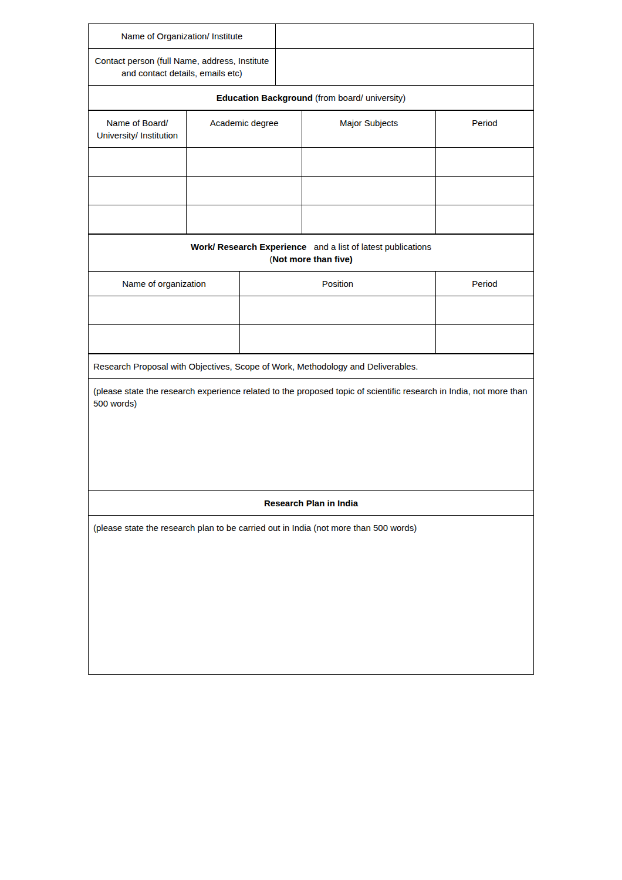| Name of Organization/ Institute | |
| Contact person (full Name, address, Institute and contact details, emails etc) | |
| Education Background (from board/ university) |
| Name of Board/ University/ Institution | Academic degree | Major Subjects | Period |
| Work/ Research Experience and a list of latest publications ( Not more than five) |
| Name of organization | Position | Period |
| Research Proposal with Objectives, Scope of Work, Methodology and Deliverables. |
| (please state the research experience related to the proposed topic of scientific research in India, not more than 500 words) |
| Research Plan in India |
| (please state the research plan to be carried out in India (not more than 500 words) |